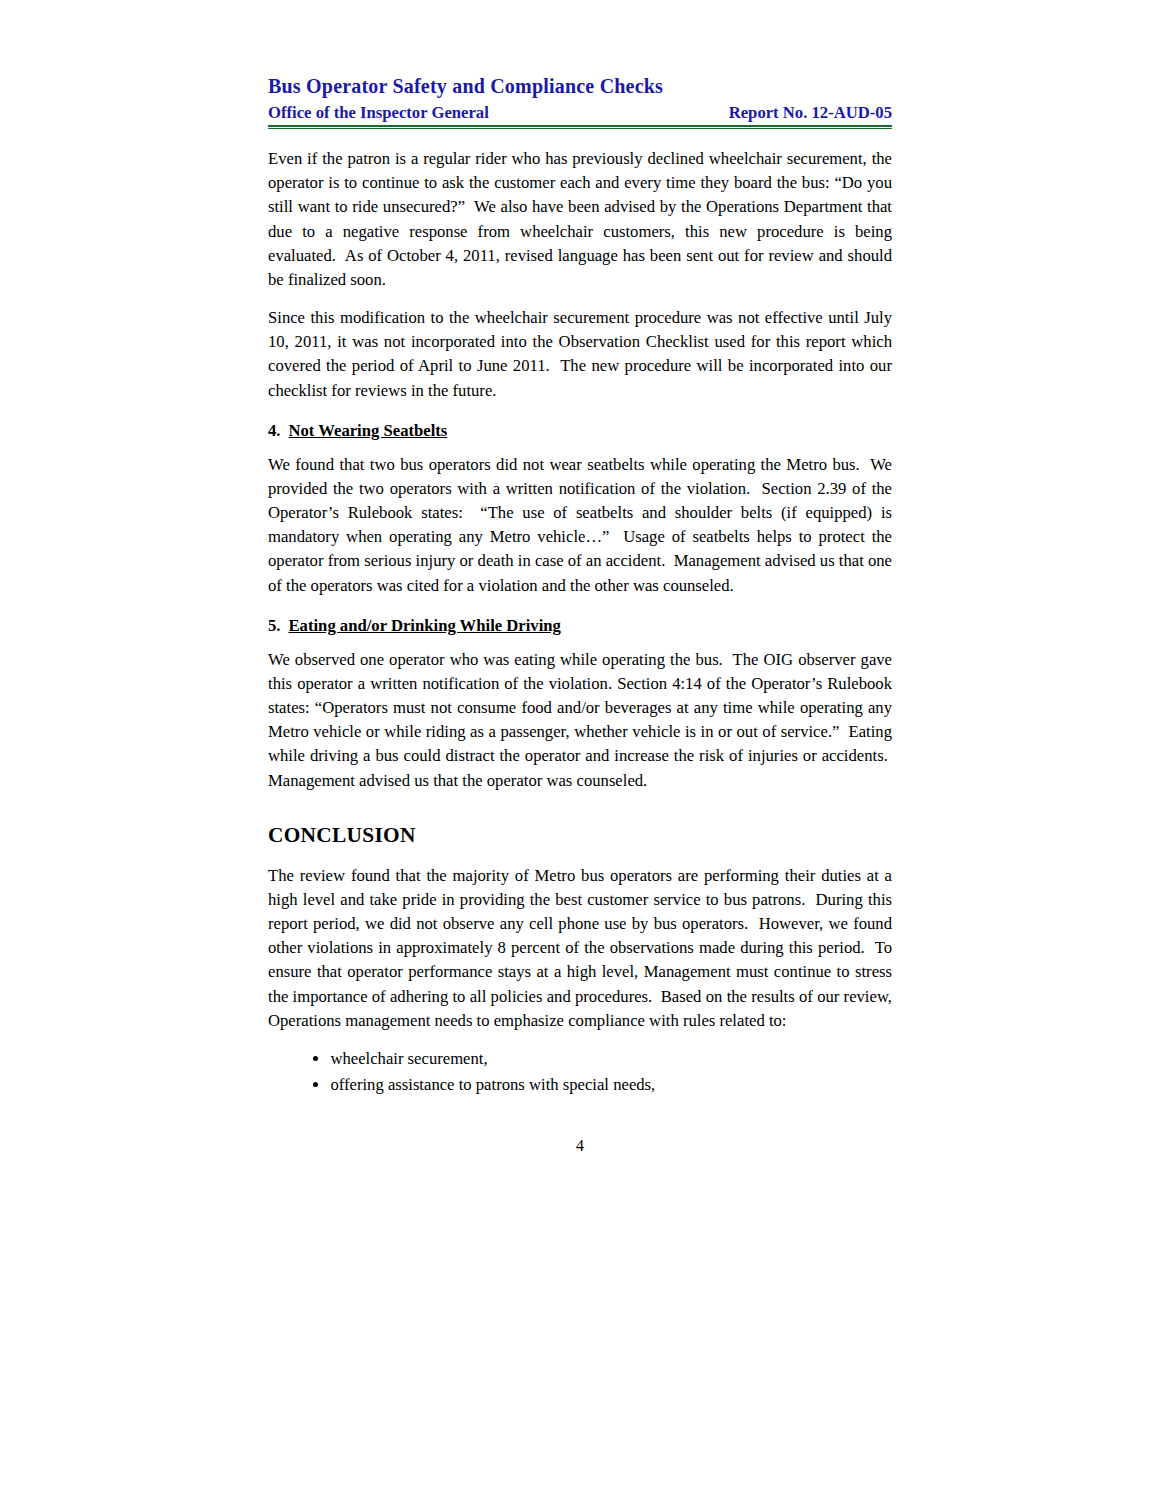Bus Operator Safety and Compliance Checks
Office of the Inspector General Report No. 12-AUD-05
Even if the patron is a regular rider who has previously declined wheelchair securement, the operator is to continue to ask the customer each and every time they board the bus: “Do you still want to ride unsecured?” We also have been advised by the Operations Department that due to a negative response from wheelchair customers, this new procedure is being evaluated. As of October 4, 2011, revised language has been sent out for review and should be finalized soon.
Since this modification to the wheelchair securement procedure was not effective until July 10, 2011, it was not incorporated into the Observation Checklist used for this report which covered the period of April to June 2011. The new procedure will be incorporated into our checklist for reviews in the future.
4. Not Wearing Seatbelts
We found that two bus operators did not wear seatbelts while operating the Metro bus. We provided the two operators with a written notification of the violation. Section 2.39 of the Operator’s Rulebook states: “The use of seatbelts and shoulder belts (if equipped) is mandatory when operating any Metro vehicle…” Usage of seatbelts helps to protect the operator from serious injury or death in case of an accident. Management advised us that one of the operators was cited for a violation and the other was counseled.
5. Eating and/or Drinking While Driving
We observed one operator who was eating while operating the bus. The OIG observer gave this operator a written notification of the violation. Section 4:14 of the Operator’s Rulebook states: “Operators must not consume food and/or beverages at any time while operating any Metro vehicle or while riding as a passenger, whether vehicle is in or out of service.” Eating while driving a bus could distract the operator and increase the risk of injuries or accidents. Management advised us that the operator was counseled.
CONCLUSION
The review found that the majority of Metro bus operators are performing their duties at a high level and take pride in providing the best customer service to bus patrons. During this report period, we did not observe any cell phone use by bus operators. However, we found other violations in approximately 8 percent of the observations made during this period. To ensure that operator performance stays at a high level, Management must continue to stress the importance of adhering to all policies and procedures. Based on the results of our review, Operations management needs to emphasize compliance with rules related to:
wheelchair securement,
offering assistance to patrons with special needs,
4